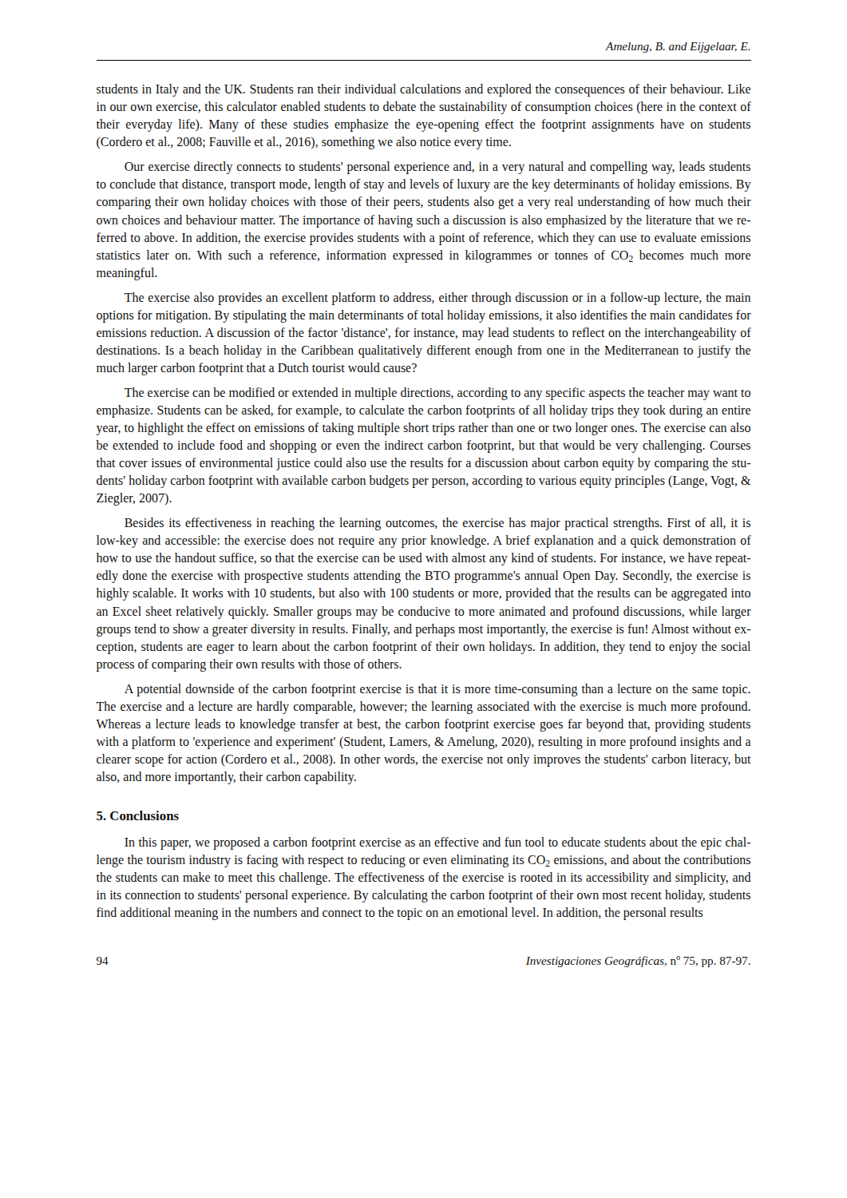Amelung, B. and Eijgelaar, E.
students in Italy and the UK. Students ran their individual calculations and explored the consequences of their behaviour. Like in our own exercise, this calculator enabled students to debate the sustainability of consumption choices (here in the context of their everyday life). Many of these studies emphasize the eye-opening effect the footprint assignments have on students (Cordero et al., 2008; Fauville et al., 2016), something we also notice every time.
Our exercise directly connects to students' personal experience and, in a very natural and compelling way, leads students to conclude that distance, transport mode, length of stay and levels of luxury are the key determinants of holiday emissions. By comparing their own holiday choices with those of their peers, students also get a very real understanding of how much their own choices and behaviour matter. The importance of having such a discussion is also emphasized by the literature that we referred to above. In addition, the exercise provides students with a point of reference, which they can use to evaluate emissions statistics later on. With such a reference, information expressed in kilogrammes or tonnes of CO2 becomes much more meaningful.
The exercise also provides an excellent platform to address, either through discussion or in a follow-up lecture, the main options for mitigation. By stipulating the main determinants of total holiday emissions, it also identifies the main candidates for emissions reduction. A discussion of the factor 'distance', for instance, may lead students to reflect on the interchangeability of destinations. Is a beach holiday in the Caribbean qualitatively different enough from one in the Mediterranean to justify the much larger carbon footprint that a Dutch tourist would cause?
The exercise can be modified or extended in multiple directions, according to any specific aspects the teacher may want to emphasize. Students can be asked, for example, to calculate the carbon footprints of all holiday trips they took during an entire year, to highlight the effect on emissions of taking multiple short trips rather than one or two longer ones. The exercise can also be extended to include food and shopping or even the indirect carbon footprint, but that would be very challenging. Courses that cover issues of environmental justice could also use the results for a discussion about carbon equity by comparing the students' holiday carbon footprint with available carbon budgets per person, according to various equity principles (Lange, Vogt, & Ziegler, 2007).
Besides its effectiveness in reaching the learning outcomes, the exercise has major practical strengths. First of all, it is low-key and accessible: the exercise does not require any prior knowledge. A brief explanation and a quick demonstration of how to use the handout suffice, so that the exercise can be used with almost any kind of students. For instance, we have repeatedly done the exercise with prospective students attending the BTO programme's annual Open Day. Secondly, the exercise is highly scalable. It works with 10 students, but also with 100 students or more, provided that the results can be aggregated into an Excel sheet relatively quickly. Smaller groups may be conducive to more animated and profound discussions, while larger groups tend to show a greater diversity in results. Finally, and perhaps most importantly, the exercise is fun! Almost without exception, students are eager to learn about the carbon footprint of their own holidays. In addition, they tend to enjoy the social process of comparing their own results with those of others.
A potential downside of the carbon footprint exercise is that it is more time-consuming than a lecture on the same topic. The exercise and a lecture are hardly comparable, however; the learning associated with the exercise is much more profound. Whereas a lecture leads to knowledge transfer at best, the carbon footprint exercise goes far beyond that, providing students with a platform to 'experience and experiment' (Student, Lamers, & Amelung, 2020), resulting in more profound insights and a clearer scope for action (Cordero et al., 2008). In other words, the exercise not only improves the students' carbon literacy, but also, and more importantly, their carbon capability.
5. Conclusions
In this paper, we proposed a carbon footprint exercise as an effective and fun tool to educate students about the epic challenge the tourism industry is facing with respect to reducing or even eliminating its CO2 emissions, and about the contributions the students can make to meet this challenge. The effectiveness of the exercise is rooted in its accessibility and simplicity, and in its connection to students' personal experience. By calculating the carbon footprint of their own most recent holiday, students find additional meaning in the numbers and connect to the topic on an emotional level. In addition, the personal results
94 Investigaciones Geográficas, nº 75, pp. 87-97.